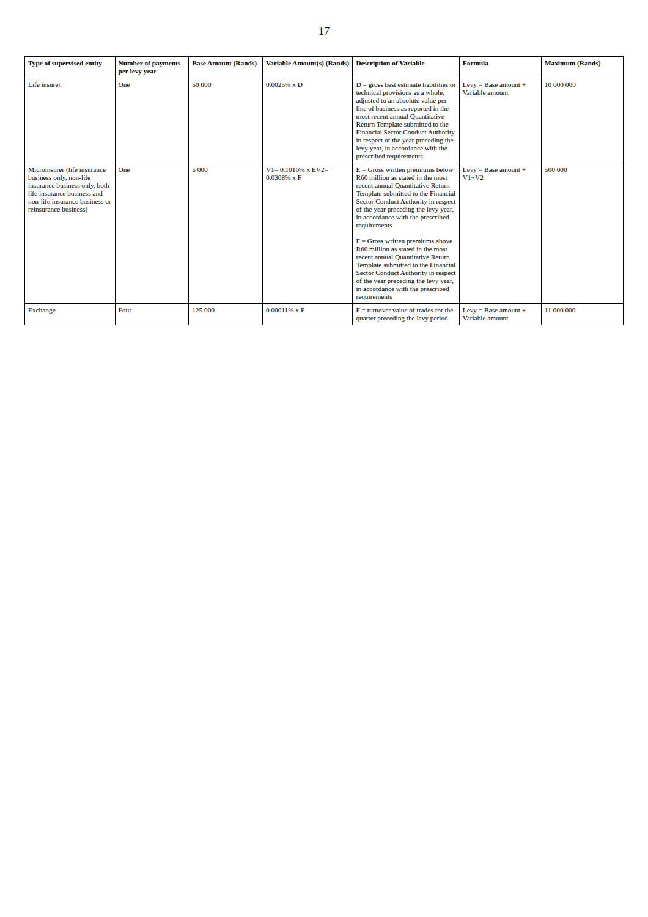17
| Type of supervised entity | Number of payments per levy year | Base Amount (Rands) | Variable Amount(s) (Rands) | Description of Variable | Formula | Maximum (Rands) |
| --- | --- | --- | --- | --- | --- | --- |
| Life insurer | One | 50 000 | 0.0025% x D | D = gross best estimate liabilities or technical provisions as a whole, adjusted to an absolute value per line of business as reported in the most recent annual Quantitative Return Template submitted to the Financial Sector Conduct Authority in respect of the year preceding the levy year, in accordance with the prescribed requirements | Levy = Base amount + Variable amount | 10 000 000 |
| Microinsurer (life insurance business only, non-life insurance business only, both life insurance business and non-life insurance business or reinsurance business) | One | 5 000 | V1= 0.1016% x EV2= 0.0308% x F | E = Gross written premiums below R60 million as stated in the most recent annual Quantitative Return Template submitted to the Financial Sector Conduct Authority in respect of the year preceding the levy year, in accordance with the prescribed requirements F = Gross written premiums above R60 million as stated in the most recent annual Quantitative Return Template submitted to the Financial Sector Conduct Authority in respect of the year preceding the levy year, in accordance with the prescribed requirements | Levy = Base amount + V1+V2 | 500 000 |
| Exchange | Four | 125 000 | 0.00011% x F | F = turnover value of trades for the quarter preceding the levy period | Levy = Base amount + Variable amount | 11 000 000 |